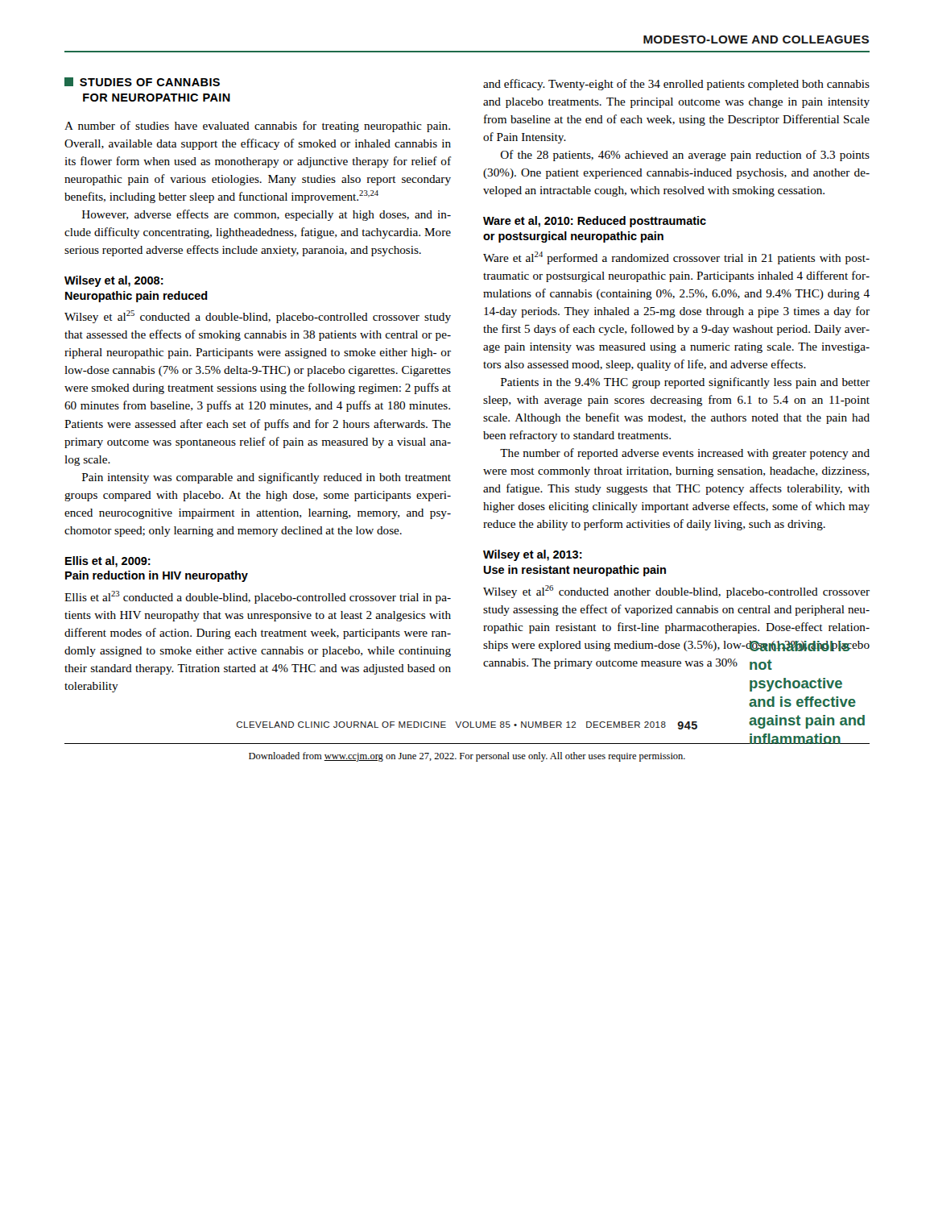MODESTO-LOWE AND COLLEAGUES
STUDIES OF CANNABIS
FOR NEUROPATHIC PAIN
A number of studies have evaluated cannabis for treating neuropathic pain. Overall, available data support the efficacy of smoked or inhaled cannabis in its flower form when used as monotherapy or adjunctive therapy for relief of neuropathic pain of various etiologies. Many studies also report secondary benefits, including better sleep and functional improvement.23,24
However, adverse effects are common, especially at high doses, and include difficulty concentrating, lightheadedness, fatigue, and tachycardia. More serious reported adverse effects include anxiety, paranoia, and psychosis.
Wilsey et al, 2008:
Neuropathic pain reduced
Wilsey et al25 conducted a double-blind, placebo-controlled crossover study that assessed the effects of smoking cannabis in 38 patients with central or peripheral neuropathic pain. Participants were assigned to smoke either high- or low-dose cannabis (7% or 3.5% delta-9-THC) or placebo cigarettes. Cigarettes were smoked during treatment sessions using the following regimen: 2 puffs at 60 minutes from baseline, 3 puffs at 120 minutes, and 4 puffs at 180 minutes. Patients were assessed after each set of puffs and for 2 hours afterwards. The primary outcome was spontaneous relief of pain as measured by a visual analog scale.
Pain intensity was comparable and significantly reduced in both treatment groups compared with placebo. At the high dose, some participants experienced neurocognitive impairment in attention, learning, memory, and psychomotor speed; only learning and memory declined at the low dose.
Ellis et al, 2009:
Pain reduction in HIV neuropathy
Ellis et al23 conducted a double-blind, placebo-controlled crossover trial in patients with HIV neuropathy that was unresponsive to at least 2 analgesics with different modes of action. During each treatment week, participants were randomly assigned to smoke either active cannabis or placebo, while continuing their standard therapy. Titration started at 4% THC and was adjusted based on tolerability
and efficacy. Twenty-eight of the 34 enrolled patients completed both cannabis and placebo treatments. The principal outcome was change in pain intensity from baseline at the end of each week, using the Descriptor Differential Scale of Pain Intensity.
Of the 28 patients, 46% achieved an average pain reduction of 3.3 points (30%). One patient experienced cannabis-induced psychosis, and another developed an intractable cough, which resolved with smoking cessation.
Ware et al, 2010: Reduced posttraumatic
or postsurgical neuropathic pain
Ware et al24 performed a randomized crossover trial in 21 patients with posttraumatic or postsurgical neuropathic pain. Participants inhaled 4 different formulations of cannabis (containing 0%, 2.5%, 6.0%, and 9.4% THC) during 4 14-day periods. They inhaled a 25-mg dose through a pipe 3 times a day for the first 5 days of each cycle, followed by a 9-day washout period. Daily average pain intensity was measured using a numeric rating scale. The investigators also assessed mood, sleep, quality of life, and adverse effects.
Patients in the 9.4% THC group reported significantly less pain and better sleep, with average pain scores decreasing from 6.1 to 5.4 on an 11-point scale. Although the benefit was modest, the authors noted that the pain had been refractory to standard treatments.
The number of reported adverse events increased with greater potency and were most commonly throat irritation, burning sensation, headache, dizziness, and fatigue. This study suggests that THC potency affects tolerability, with higher doses eliciting clinically important adverse effects, some of which may reduce the ability to perform activities of daily living, such as driving.
Wilsey et al, 2013:
Use in resistant neuropathic pain
Wilsey et al26 conducted another double-blind, placebo-controlled crossover study assessing the effect of vaporized cannabis on central and peripheral neuropathic pain resistant to first-line pharmacotherapies. Dose-effect relationships were explored using medium-dose (3.5%), low-dose (1.3%), and placebo cannabis. The primary outcome measure was a 30%
Cannabidiol is not psychoactive and is effective against pain and inflammation
CLEVELAND CLINIC JOURNAL OF MEDICINE VOLUME 85 • NUMBER 12 DECEMBER 2018945
Downloaded from www.ccjm.org on June 27, 2022. For personal use only. All other uses require permission.